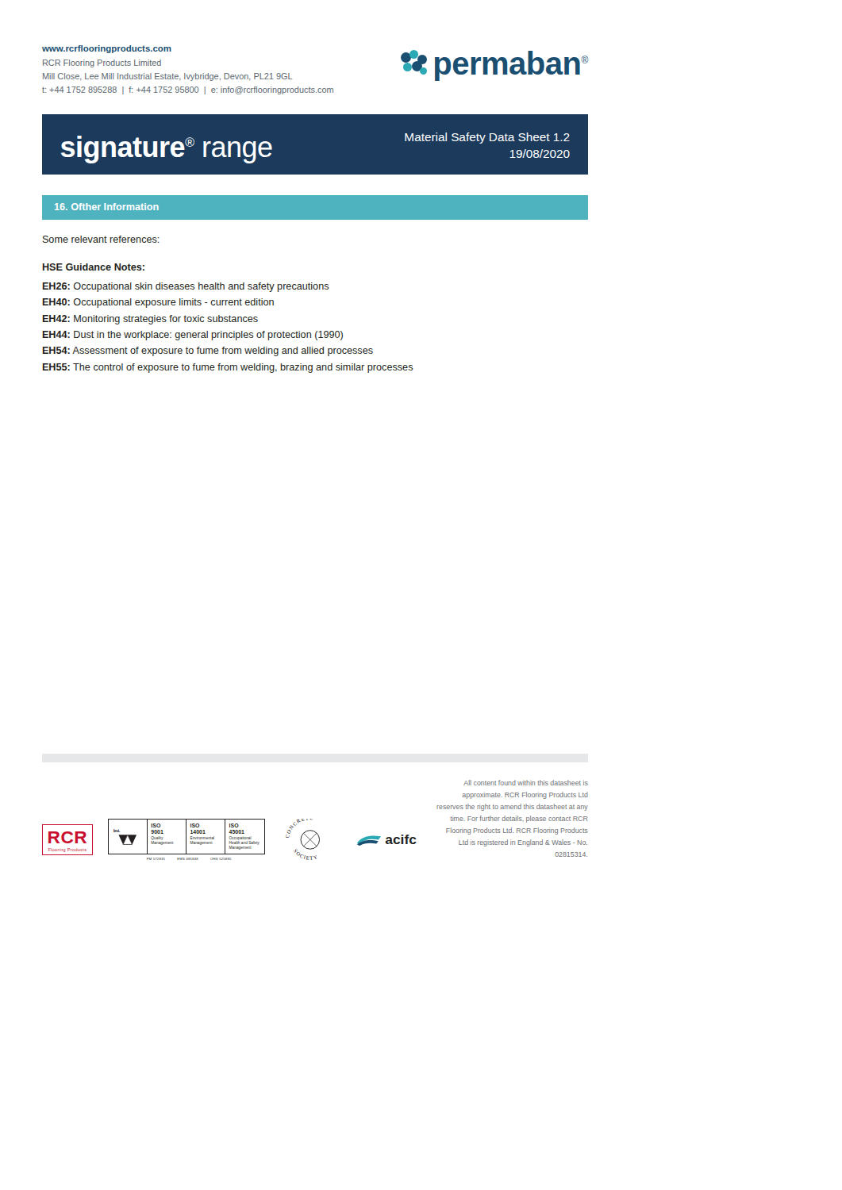www.rcrflooringproducts.com
RCR Flooring Products Limited
Mill Close, Lee Mill Industrial Estate, Ivybridge, Devon, PL21 9GL
t: +44 1752 895288 | f: +44 1752 95800 | e: info@rcrflooringproducts.com
permaban®
signature® range
Material Safety Data Sheet 1.2
19/08/2020
16. Ofther Information
Some relevant references:
HSE Guidance Notes:
EH26: Occupational skin diseases health and safety precautions
EH40: Occupational exposure limits - current edition
EH42: Monitoring strategies for toxic substances
EH44: Dust in the workplace: general principles of protection (1990)
EH54: Assessment of exposure to fume from welding and allied processes
EH55: The control of exposure to fume from welding, brazing and similar processes
RCR
Flooring Products
bsi.
ISO
9001 Quality
Management
ISO
14001 Environmental
Management
ISO
45001 Occupational
Health and Safety
Management
FM 572835 EMS 685848 OHS 525885
CONCRETE SOCIETY
acifc
All content found within this datasheet is approximate. RCR Flooring Products Ltd reserves the right to amend this datasheet at any time. For further details, please contact RCR Flooring Products Ltd. RCR Flooring Products Ltd is registered in England & Wales - No. 02815314.